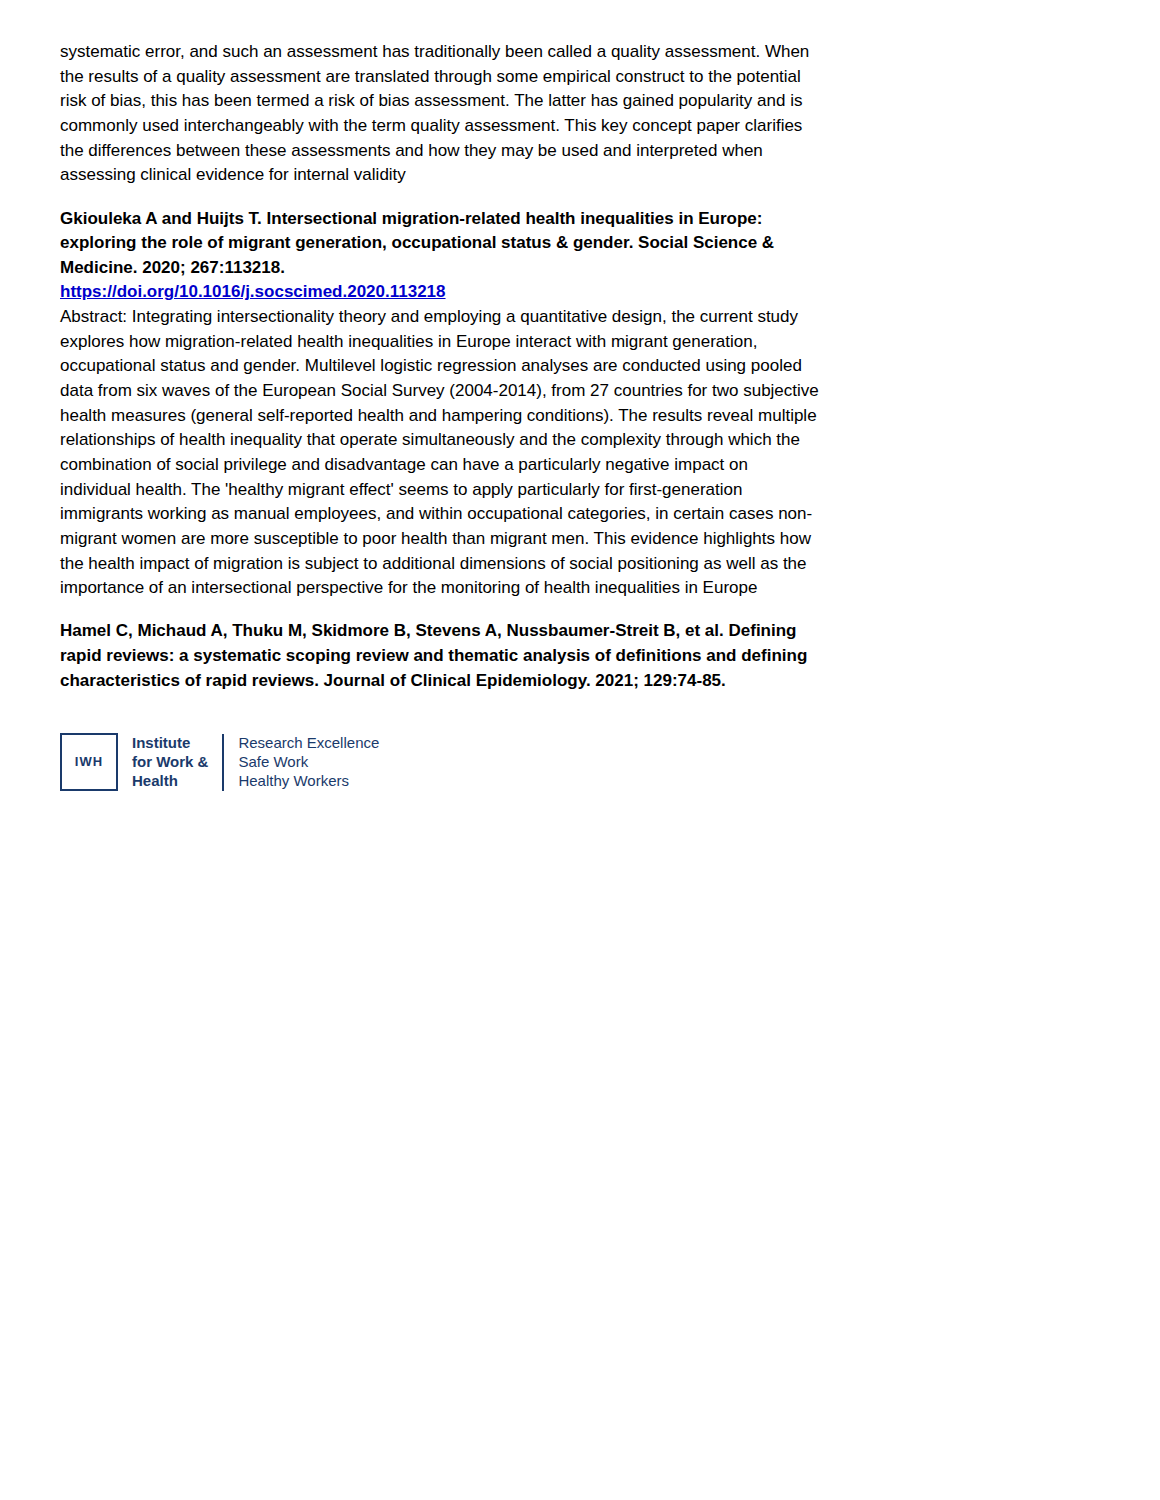systematic error, and such an assessment has traditionally been called a quality assessment. When the results of a quality assessment are translated through some empirical construct to the potential risk of bias, this has been termed a risk of bias assessment. The latter has gained popularity and is commonly used interchangeably with the term quality assessment. This key concept paper clarifies the differences between these assessments and how they may be used and interpreted when assessing clinical evidence for internal validity
Gkiouleka A and Huijts T. Intersectional migration-related health inequalities in Europe: exploring the role of migrant generation, occupational status & gender. Social Science & Medicine. 2020; 267:113218.
https://doi.org/10.1016/j.socscimed.2020.113218
Abstract: Integrating intersectionality theory and employing a quantitative design, the current study explores how migration-related health inequalities in Europe interact with migrant generation, occupational status and gender. Multilevel logistic regression analyses are conducted using pooled data from six waves of the European Social Survey (2004-2014), from 27 countries for two subjective health measures (general self-reported health and hampering conditions). The results reveal multiple relationships of health inequality that operate simultaneously and the complexity through which the combination of social privilege and disadvantage can have a particularly negative impact on individual health. The 'healthy migrant effect' seems to apply particularly for first-generation immigrants working as manual employees, and within occupational categories, in certain cases non-migrant women are more susceptible to poor health than migrant men. This evidence highlights how the health impact of migration is subject to additional dimensions of social positioning as well as the importance of an intersectional perspective for the monitoring of health inequalities in Europe
Hamel C, Michaud A, Thuku M, Skidmore B, Stevens A, Nussbaumer-Streit B, et al. Defining rapid reviews: a systematic scoping review and thematic analysis of definitions and defining characteristics of rapid reviews. Journal of Clinical Epidemiology. 2021; 129:74-85.
IWH
Institute
for Work &
Health
Research Excellence
Safe Work
Healthy Workers